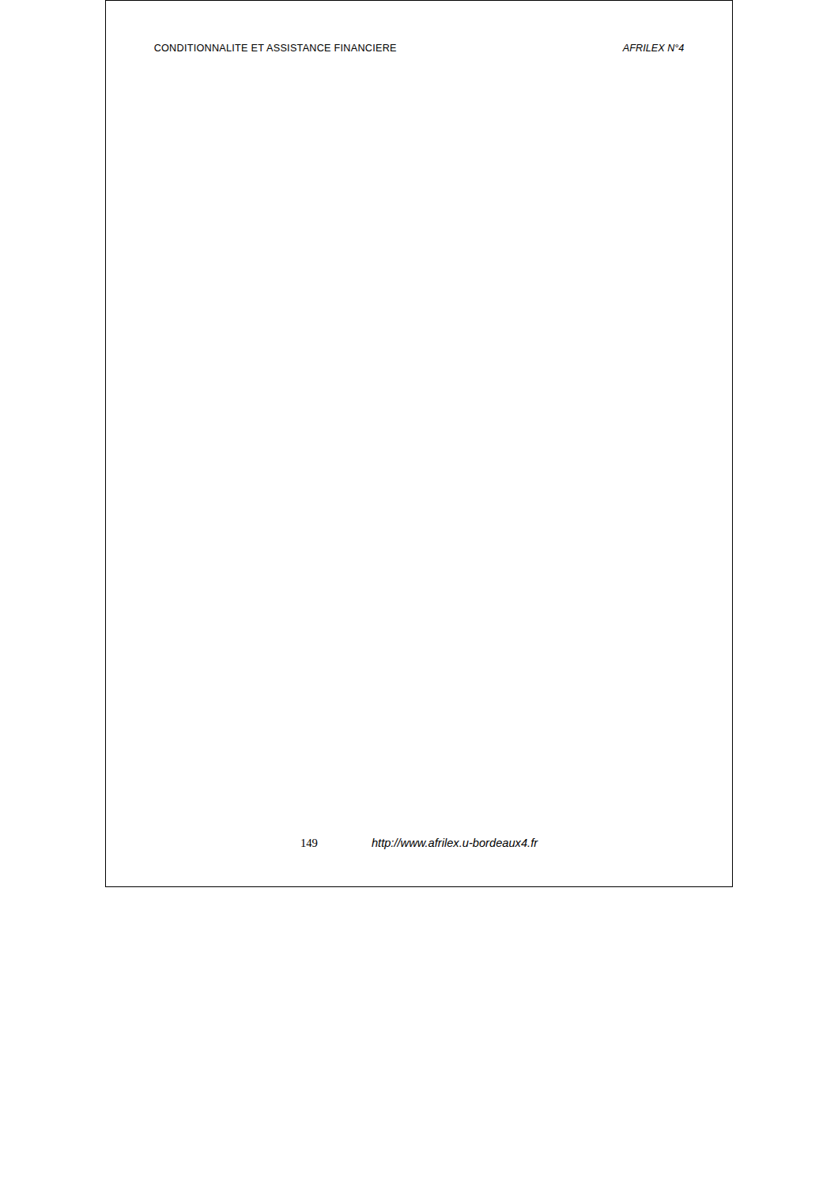Conditionnalite et assistance financiere
Afrilex n°4
149 http://www.afrilex.u-bordeaux4.fr